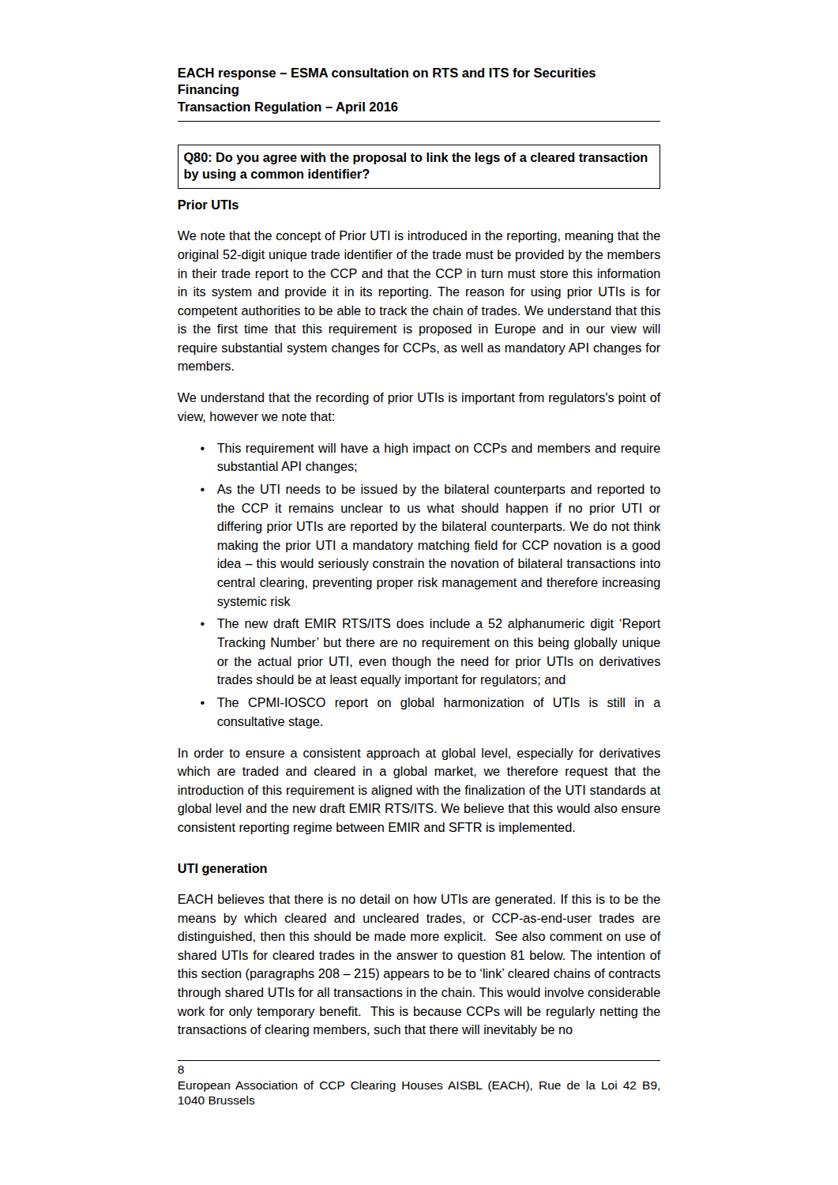EACH response – ESMA consultation on RTS and ITS for Securities Financing
Transaction Regulation – April 2016
Q80: Do you agree with the proposal to link the legs of a cleared transaction by using a common identifier?
Prior UTIs
We note that the concept of Prior UTI is introduced in the reporting, meaning that the original 52-digit unique trade identifier of the trade must be provided by the members in their trade report to the CCP and that the CCP in turn must store this information in its system and provide it in its reporting. The reason for using prior UTIs is for competent authorities to be able to track the chain of trades. We understand that this is the first time that this requirement is proposed in Europe and in our view will require substantial system changes for CCPs, as well as mandatory API changes for members.
We understand that the recording of prior UTIs is important from regulators's point of view, however we note that:
This requirement will have a high impact on CCPs and members and require substantial API changes;
As the UTI needs to be issued by the bilateral counterparts and reported to the CCP it remains unclear to us what should happen if no prior UTI or differing prior UTIs are reported by the bilateral counterparts. We do not think making the prior UTI a mandatory matching field for CCP novation is a good idea – this would seriously constrain the novation of bilateral transactions into central clearing, preventing proper risk management and therefore increasing systemic risk
The new draft EMIR RTS/ITS does include a 52 alphanumeric digit ‘Report Tracking Number’ but there are no requirement on this being globally unique or the actual prior UTI, even though the need for prior UTIs on derivatives trades should be at least equally important for regulators; and
The CPMI-IOSCO report on global harmonization of UTIs is still in a consultative stage.
In order to ensure a consistent approach at global level, especially for derivatives which are traded and cleared in a global market, we therefore request that the introduction of this requirement is aligned with the finalization of the UTI standards at global level and the new draft EMIR RTS/ITS. We believe that this would also ensure consistent reporting regime between EMIR and SFTR is implemented.
UTI generation
EACH believes that there is no detail on how UTIs are generated. If this is to be the means by which cleared and uncleared trades, or CCP-as-end-user trades are distinguished, then this should be made more explicit. See also comment on use of shared UTIs for cleared trades in the answer to question 81 below. The intention of this section (paragraphs 208 – 215) appears to be to ‘link’ cleared chains of contracts through shared UTIs for all transactions in the chain. This would involve considerable work for only temporary benefit. This is because CCPs will be regularly netting the transactions of clearing members, such that there will inevitably be no
8
European Association of CCP Clearing Houses AISBL (EACH), Rue de la Loi 42 B9, 1040 Brussels